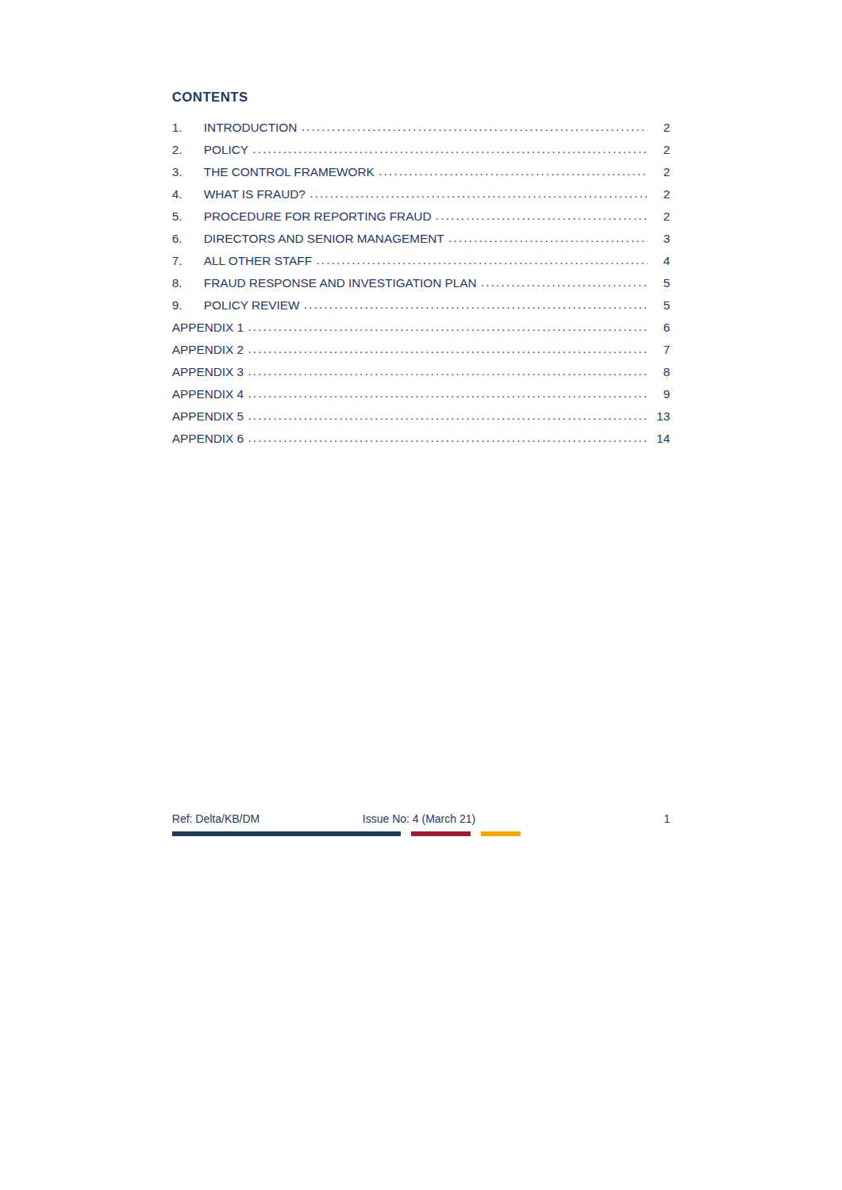Contents
1. INTRODUCTION .................................................................................................................. 2
2. POLICY .............................................................................................................................. 2
3. THE CONTROL FRAMEWORK ............................................................................................... 2
4. WHAT IS FRAUD? ............................................................................................................. 2
5. PROCEDURE FOR REPORTING FRAUD ................................................................................. 2
6. DIRECTORS AND SENIOR MANAGEMENT ........................................................................... 3
7. ALL OTHER STAFF .............................................................................................................. 4
8. FRAUD RESPONSE AND INVESTIGATION PLAN ..................................................................... 5
9. POLICY REVIEW ............................................................................................................... 5
APPENDIX 1 ................................................................................................................................. 6
APPENDIX 2 ................................................................................................................................. 7
APPENDIX 3 ................................................................................................................................. 8
APPENDIX 4 ................................................................................................................................. 9
APPENDIX 5 ............................................................................................................................... 13
APPENDIX 6 ............................................................................................................................... 14
Ref: Delta/KB/DM Issue No: 4 (March 21) 1